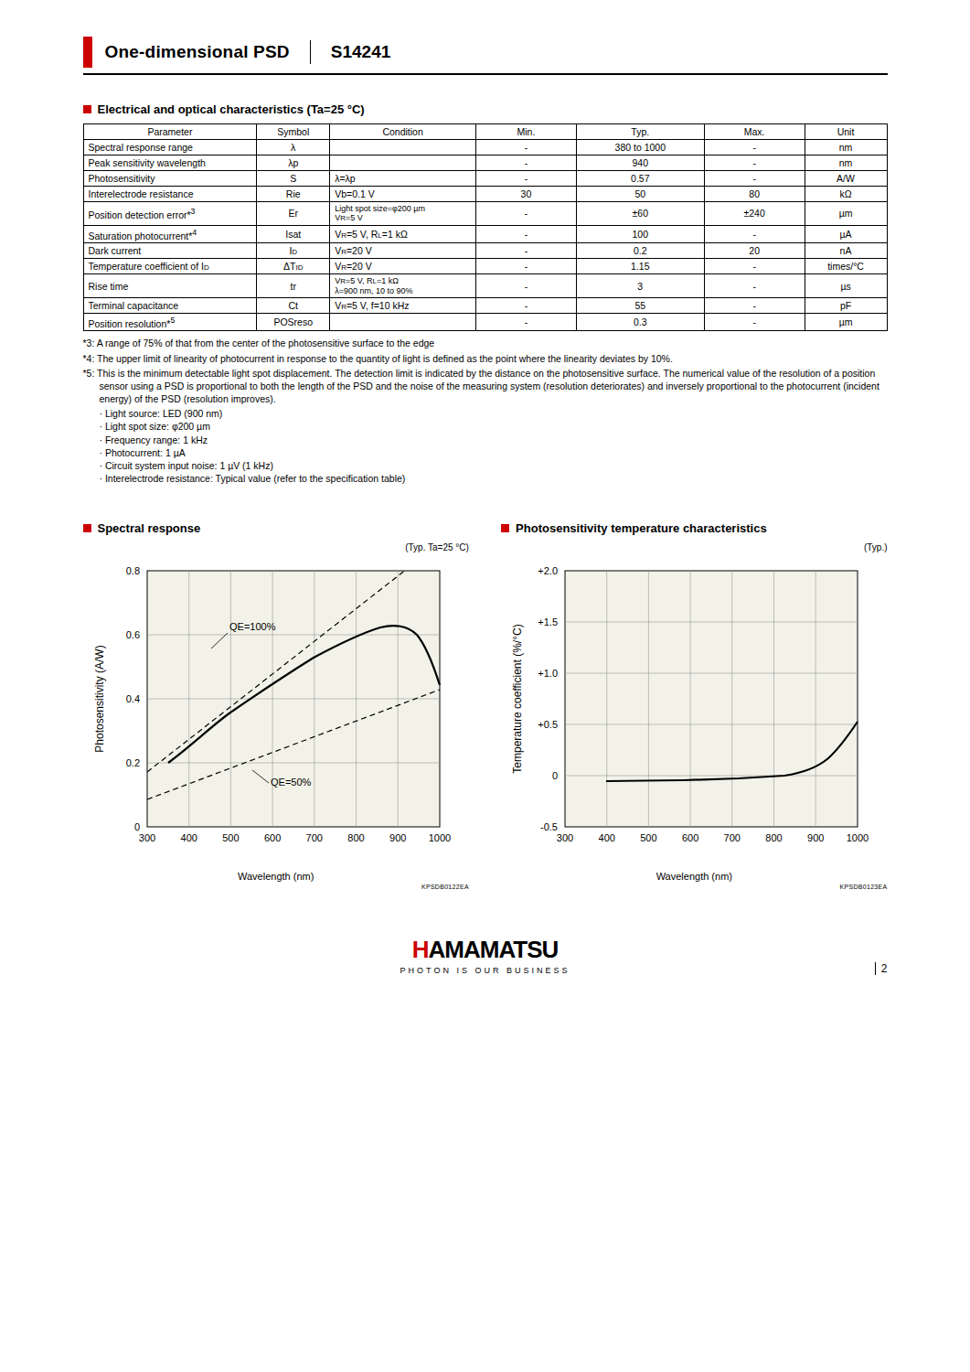One-dimensional PSD
S14241
Electrical and optical characteristics (Ta=25 °C)
| Parameter | Symbol | Condition | Min. | Typ. | Max. | Unit |
| --- | --- | --- | --- | --- | --- | --- |
| Spectral response range | λ | | - | 380 to 1000 | - | nm |
| Peak sensitivity wavelength | λp | | - | 940 | - | nm |
| Photosensitivity | S | λ=λp | - | 0.57 | - | A/W |
| Interelectrode resistance | Rie | Vb=0.1 V | 30 | 50 | 80 | kΩ |
| Position detection error* 3 | Er | Light spot size=φ200 µm V R =5 V | - | ±60 | ±240 | µm |
| Saturation photocurrent* 4 | Isat | V R =5 V, R L =1 kΩ | - | 100 | - | µA |
| Dark current | I D | V R =20 V | - | 0.2 | 20 | nA |
| Temperature coefficient of I D | ΔT ID | V R =20 V | - | 1.15 | - | times/°C |
| Rise time | tr | V R =5 V, R L =1 kΩ λ=900 nm, 10 to 90% | - | 3 | - | µs |
| Terminal capacitance | Ct | V R =5 V, f=10 kHz | - | 55 | - | pF |
| Position resolution* 5 | POSreso | | - | 0.3 | - | µm |
*3: A range of 75% of that from the center of the photosensitive surface to the edge
*4: The upper limit of linearity of photocurrent in response to the quantity of light is defined as the point where the linearity deviates by 10%.
*5: This is the minimum detectable light spot displacement. The detection limit is indicated by the distance on the photosensitive surface. The numerical value of the resolution of a position sensor using a PSD is proportional to both the length of the PSD and the noise of the measuring system (resolution deteriorates) and inversely proportional to the photocurrent (incident energy) of the PSD (resolution improves).
Light source: LED (900 nm)
Light spot size: φ200 µm
Frequency range: 1 kHz
Photocurrent: 1 µA
Circuit system input noise: 1 µV (1 kHz)
Interelectrode resistance: Typical value (refer to the specification table)
Spectral response
(Typ. Ta=25 °C)
QE=100% QE=50% 0.8 0.6 0.4 0.2 0 300 400 500 600 700 800 900 1000 Photosensitivity (A/W)
Wavelength (nm)
KPSDB0122EA
Photosensitivity temperature characteristics
(Typ.)
+2.0 +1.5 +1.0 +0.5 0 -0.5 300 400 500 600 700 800 900 1000 Temperature coefficient (%/°C)
Wavelength (nm)
KPSDB0123EA
HAMAMATSU
PHOTON IS OUR BUSINESS
2